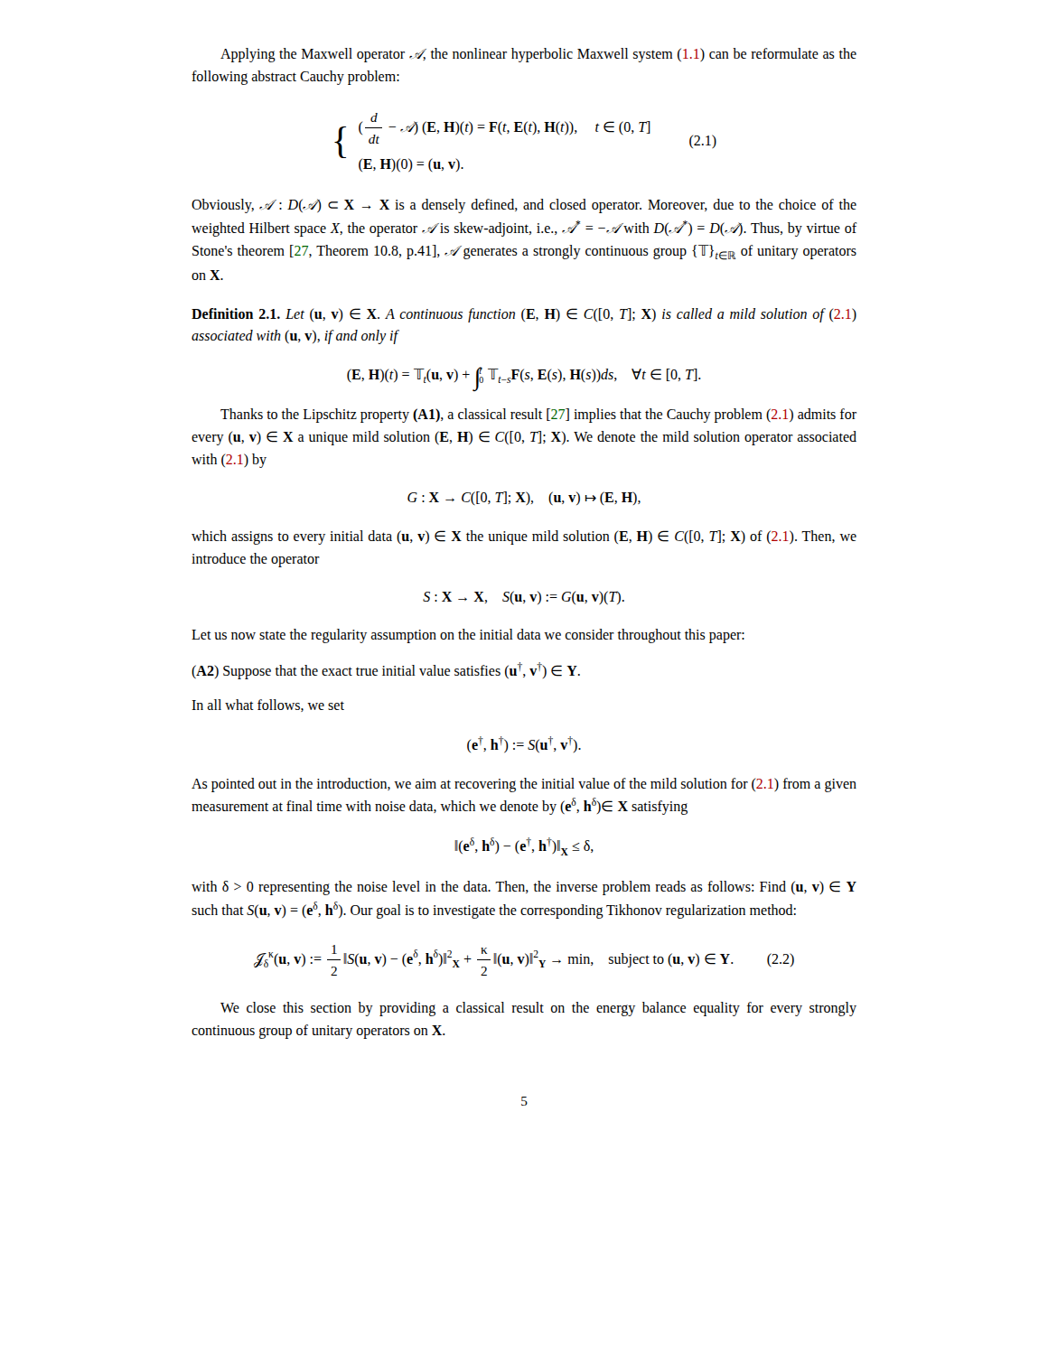Applying the Maxwell operator 𝒜, the nonlinear hyperbolic Maxwell system (1.1) can be reformulate as the following abstract Cauchy problem:
{
| ( d dt − 𝒜 ) ( E , H )( t ) = F ( t , E ( t ), H ( t )), | t ∈ (0, T ] |
| ( E , H )(0) = ( u , v ). | |
(2.1)
Obviously, 𝒜 : D(𝒜) ⊂ X → X is a densely defined, and closed operator. Moreover, due to the choice of the weighted Hilbert space X, the operator 𝒜 is skew-adjoint, i.e., 𝒜* = −𝒜 with D(𝒜*) = D(𝒜). Thus, by virtue of Stone's theorem [27, Theorem 10.8, p.41], 𝒜 generates a strongly continuous group {𝕋}t∈ℝ of unitary operators on X.
Definition 2.1. Let (u, v) ∈ X. A continuous function (E, H) ∈ C([0, T]; X) is called a mild solution of (2.1) associated with (u, v), if and only if
(E, H)(t) = 𝕋t(u, v) + ∫t 0 𝕋t−sF(s, E(s), H(s))ds, ∀t ∈ [0, T].
Thanks to the Lipschitz property (A1), a classical result [27] implies that the Cauchy problem (2.1) admits for every (u, v) ∈ X a unique mild solution (E, H) ∈ C([0, T]; X). We denote the mild solution operator associated with (2.1) by
G : X → C([0, T]; X), (u, v) ↦ (E, H),
which assigns to every initial data (u, v) ∈ X the unique mild solution (E, H) ∈ C([0, T]; X) of (2.1). Then, we introduce the operator
S : X → X, S(u, v) := G(u, v)(T).
Let us now state the regularity assumption on the initial data we consider throughout this paper:
(A2) Suppose that the exact true initial value satisfies (u†, v†) ∈ Y.
In all what follows, we set
(e†, h†) := S(u†, v†).
As pointed out in the introduction, we aim at recovering the initial value of the mild solution for (2.1) from a given measurement at final time with noise data, which we denote by (eδ, hδ)∈ X satisfying
‖(eδ, hδ) − (e†, h†)‖X ≤ δ,
with δ > 0 representing the noise level in the data. Then, the inverse problem reads as follows: Find (u, v) ∈ Y such that S(u, v) = (eδ, hδ). Our goal is to investigate the corresponding Tikhonov regularization method:
𝒥δκ(u, v) := 12‖S(u, v) − (eδ, hδ)‖2X + κ 2‖(u, v)‖2Y → min, subject to (u, v) ∈ Y.
(2.2)
We close this section by providing a classical result on the energy balance equality for every strongly continuous group of unitary operators on X.
5